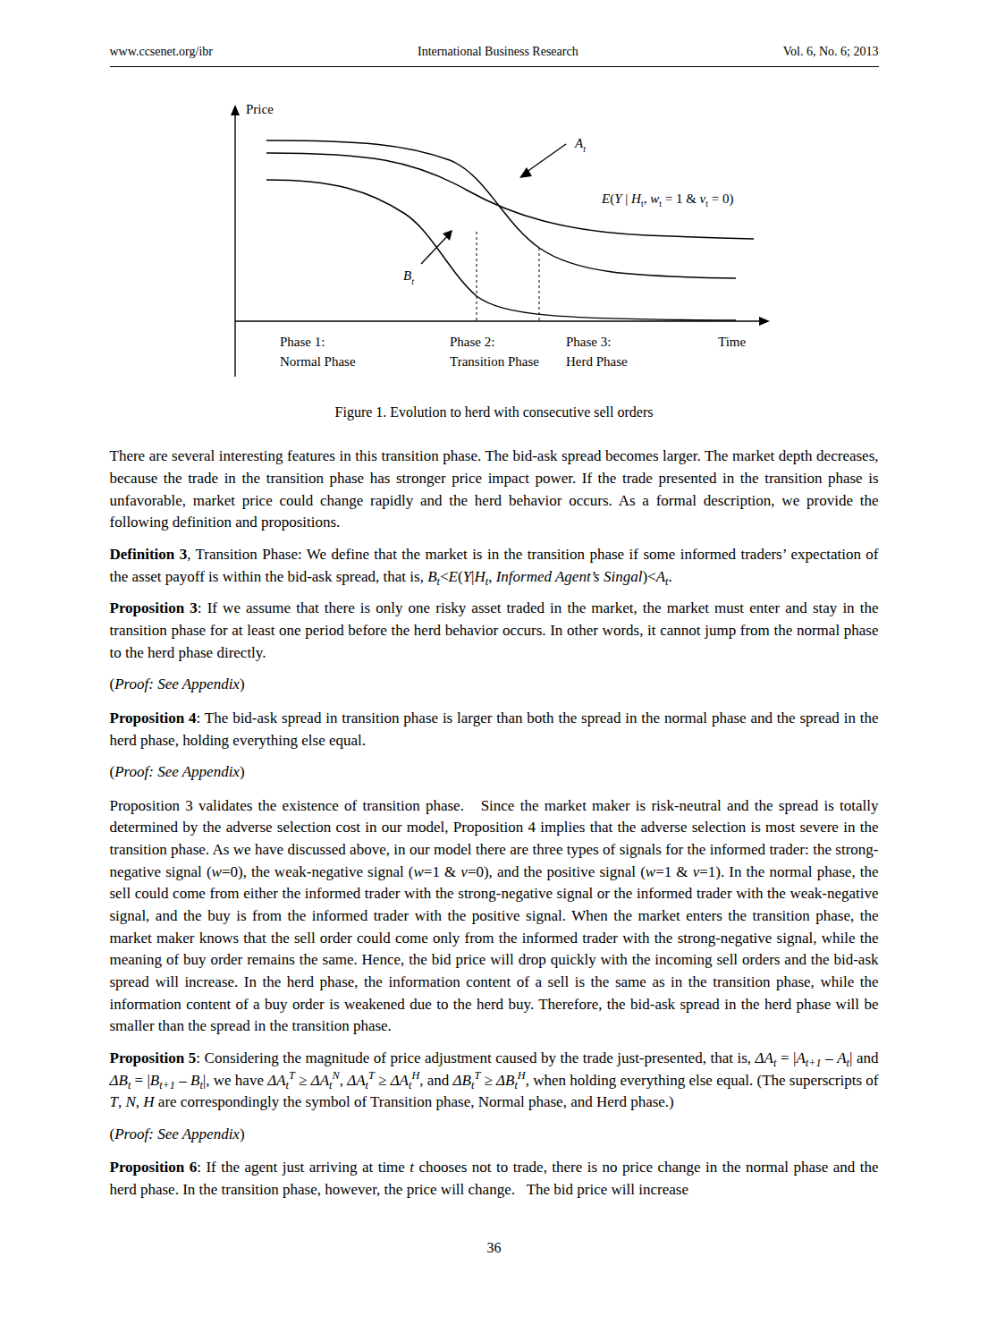www.ccsenet.org/ibr
International Business Research
Vol. 6, No. 6; 2013
Price At Bt E(Y | Ht, wt = 1 & vt = 0) Phase 1: Normal Phase Phase 2: Transition Phase Phase 3: Herd Phase Time
Figure 1. Evolution to herd with consecutive sell orders
There are several interesting features in this transition phase. The bid-ask spread becomes larger. The market depth decreases, because the trade in the transition phase has stronger price impact power. If the trade presented in the transition phase is unfavorable, market price could change rapidly and the herd behavior occurs. As a formal description, we provide the following definition and propositions.
Definition 3, Transition Phase: We define that the market is in the transition phase if some informed traders’ expectation of the asset payoff is within the bid-ask spread, that is, Bt<E(Y|Ht, Informed Agent’s Singal)<At.
Proposition 3: If we assume that there is only one risky asset traded in the market, the market must enter and stay in the transition phase for at least one period before the herd behavior occurs. In other words, it cannot jump from the normal phase to the herd phase directly.
(Proof: See Appendix)
Proposition 4: The bid-ask spread in transition phase is larger than both the spread in the normal phase and the spread in the herd phase, holding everything else equal.
(Proof: See Appendix)
Proposition 3 validates the existence of transition phase. Since the market maker is risk-neutral and the spread is totally determined by the adverse selection cost in our model, Proposition 4 implies that the adverse selection is most severe in the transition phase. As we have discussed above, in our model there are three types of signals for the informed trader: the strong-negative signal (w=0), the weak-negative signal (w=1 & v=0), and the positive signal (w=1 & v=1). In the normal phase, the sell could come from either the informed trader with the strong-negative signal or the informed trader with the weak-negative signal, and the buy is from the informed trader with the positive signal. When the market enters the transition phase, the market maker knows that the sell order could come only from the informed trader with the strong-negative signal, while the meaning of buy order remains the same. Hence, the bid price will drop quickly with the incoming sell orders and the bid-ask spread will increase. In the herd phase, the information content of a sell is the same as in the transition phase, while the information content of a buy order is weakened due to the herd buy. Therefore, the bid-ask spread in the herd phase will be smaller than the spread in the transition phase.
Proposition 5: Considering the magnitude of price adjustment caused by the trade just-presented, that is, ΔAt = |At+1 – At| and ΔBt = |Bt+1 – Bt|, we have ΔAtT ≥ ΔAtN, ΔAtT ≥ ΔAtH, and ΔBtT ≥ ΔBtH, when holding everything else equal. (The superscripts of T, N, H are correspondingly the symbol of Transition phase, Normal phase, and Herd phase.)
(Proof: See Appendix)
Proposition 6: If the agent just arriving at time t chooses not to trade, there is no price change in the normal phase and the herd phase. In the transition phase, however, the price will change. The bid price will increase
36